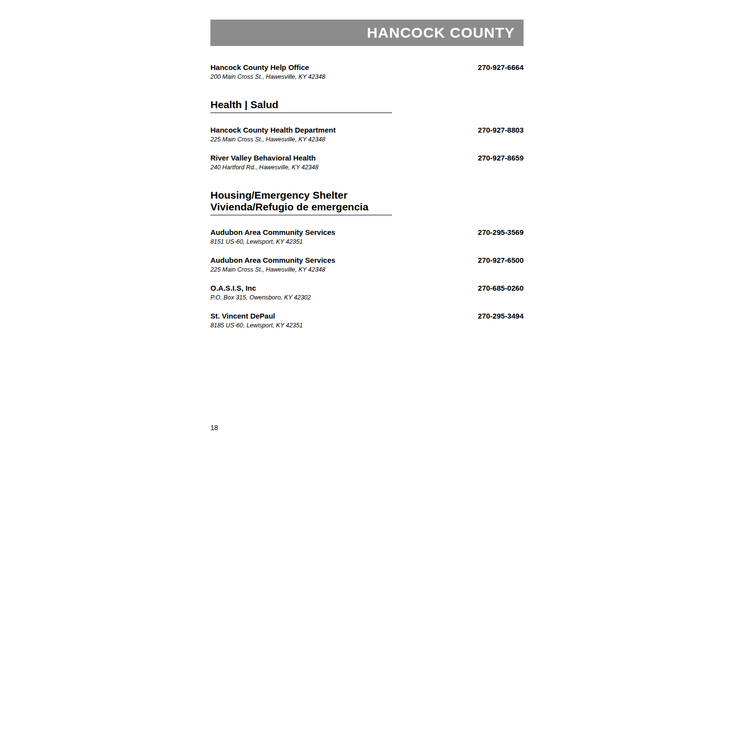HANCOCK COUNTY
Hancock County Help Office 270-927-6664
200 Main Cross St., Hawesville, KY 42348
Health | Salud
Hancock County Health Department 270-927-8803
225 Main Cross St., Hawesville, KY 42348
River Valley Behavioral Health 270-927-8659
240 Hartford Rd., Hawesville, KY 42348
Housing/Emergency Shelter
Vivienda/Refugio de emergencia
Audubon Area Community Services 270-295-3569
8151 US-60, Lewisport, KY 42351
Audubon Area Community Services 270-927-6500
225 Main Cross St., Hawesville, KY 42348
O.A.S.I.S, Inc 270-685-0260
P.O. Box 315, Owensboro, KY 42302
St. Vincent DePaul 270-295-3494
8185 US-60, Lewisport, KY 42351
18